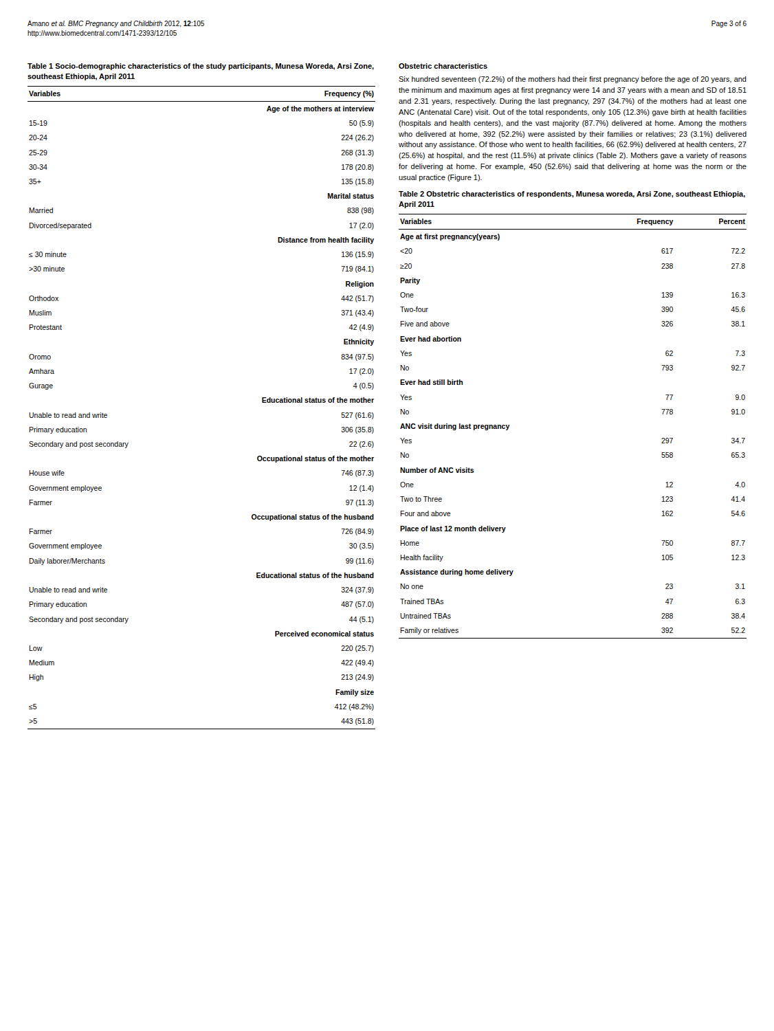Amano et al. BMC Pregnancy and Childbirth 2012, 12:105
http://www.biomedcentral.com/1471-2393/12/105
Page 3 of 6
Table 1 Socio-demographic characteristics of the study participants, Munesa Woreda, Arsi Zone, southeast Ethiopia, April 2011
| Variables | Frequency (%) |
| --- | --- |
| Age of the mothers at interview |
| 15-19 | 50 (5.9) |
| 20-24 | 224 (26.2) |
| 25-29 | 268 (31.3) |
| 30-34 | 178 (20.8) |
| 35+ | 135 (15.8) |
| Marital status |
| Married | 838 (98) |
| Divorced/separated | 17 (2.0) |
| Distance from health facility |
| ≤ 30 minute | 136 (15.9) |
| >30 minute | 719 (84.1) |
| Religion |
| Orthodox | 442 (51.7) |
| Muslim | 371 (43.4) |
| Protestant | 42 (4.9) |
| Ethnicity |
| Oromo | 834 (97.5) |
| Amhara | 17 (2.0) |
| Gurage | 4 (0.5) |
| Educational status of the mother |
| Unable to read and write | 527 (61.6) |
| Primary education | 306 (35.8) |
| Secondary and post secondary | 22 (2.6) |
| Occupational status of the mother |
| House wife | 746 (87.3) |
| Government employee | 12 (1.4) |
| Farmer | 97 (11.3) |
| Occupational status of the husband |
| Farmer | 726 (84.9) |
| Government employee | 30 (3.5) |
| Daily laborer/Merchants | 99 (11.6) |
| Educational status of the husband |
| Unable to read and write | 324 (37.9) |
| Primary education | 487 (57.0) |
| Secondary and post secondary | 44 (5.1) |
| Perceived economical status |
| Low | 220 (25.7) |
| Medium | 422 (49.4) |
| High | 213 (24.9) |
| Family size |
| ≤5 | 412 (48.2%) |
| >5 | 443 (51.8) |
Obstetric characteristics
Six hundred seventeen (72.2%) of the mothers had their first pregnancy before the age of 20 years, and the minimum and maximum ages at first pregnancy were 14 and 37 years with a mean and SD of 18.51 and 2.31 years, respectively. During the last pregnancy, 297 (34.7%) of the mothers had at least one ANC (Antenatal Care) visit. Out of the total respondents, only 105 (12.3%) gave birth at health facilities (hospitals and health centers), and the vast majority (87.7%) delivered at home. Among the mothers who delivered at home, 392 (52.2%) were assisted by their families or relatives; 23 (3.1%) delivered without any assistance. Of those who went to health facilities, 66 (62.9%) delivered at health centers, 27 (25.6%) at hospital, and the rest (11.5%) at private clinics (Table 2). Mothers gave a variety of reasons for delivering at home. For example, 450 (52.6%) said that delivering at home was the norm or the usual practice (Figure 1).
Table 2 Obstetric characteristics of respondents, Munesa woreda, Arsi Zone, southeast Ethiopia, April 2011
| Variables | Frequency | Percent |
| --- | --- | --- |
| Age at first pregnancy(years) |
| <20 | 617 | 72.2 |
| ≥20 | 238 | 27.8 |
| Parity |
| One | 139 | 16.3 |
| Two-four | 390 | 45.6 |
| Five and above | 326 | 38.1 |
| Ever had abortion |
| Yes | 62 | 7.3 |
| No | 793 | 92.7 |
| Ever had still birth |
| Yes | 77 | 9.0 |
| No | 778 | 91.0 |
| ANC visit during last pregnancy |
| Yes | 297 | 34.7 |
| No | 558 | 65.3 |
| Number of ANC visits |
| One | 12 | 4.0 |
| Two to Three | 123 | 41.4 |
| Four and above | 162 | 54.6 |
| Place of last 12 month delivery |
| Home | 750 | 87.7 |
| Health facility | 105 | 12.3 |
| Assistance during home delivery |
| No one | 23 | 3.1 |
| Trained TBAs | 47 | 6.3 |
| Untrained TBAs | 288 | 38.4 |
| Family or relatives | 392 | 52.2 |